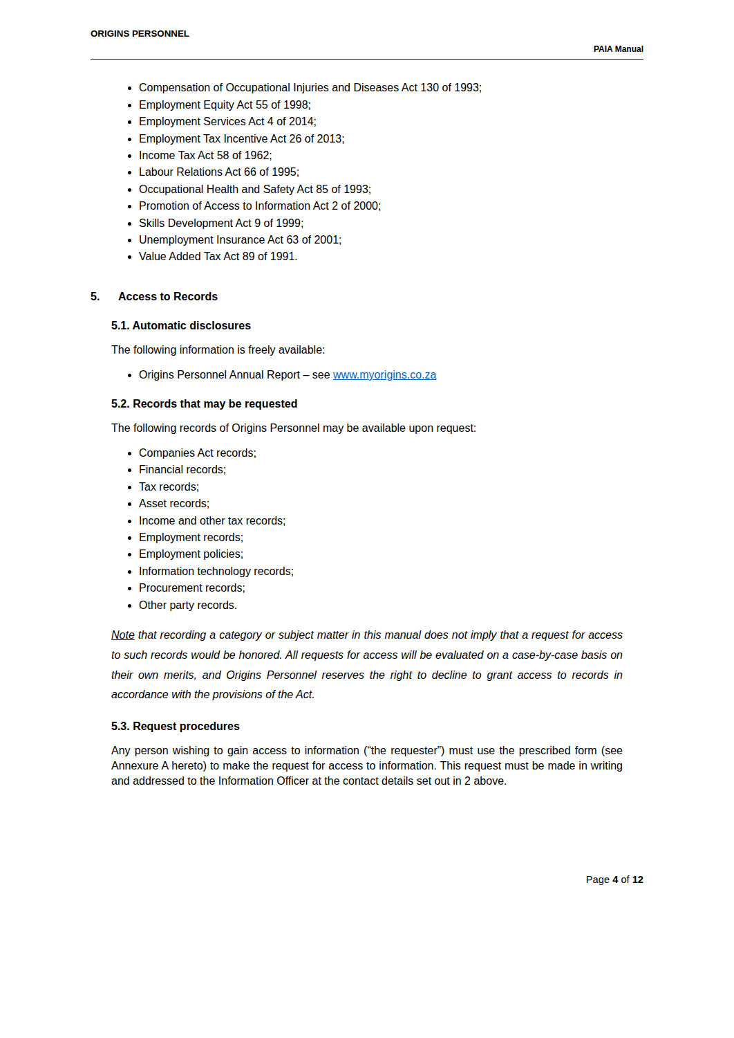ORIGINS PERSONNEL
PAIA Manual
Compensation of Occupational Injuries and Diseases Act 130 of 1993;
Employment Equity Act 55 of 1998;
Employment Services Act 4 of 2014;
Employment Tax Incentive Act 26 of 2013;
Income Tax Act 58 of 1962;
Labour Relations Act 66 of 1995;
Occupational Health and Safety Act 85 of 1993;
Promotion of Access to Information Act 2 of 2000;
Skills Development Act 9 of 1999;
Unemployment Insurance Act 63 of 2001;
Value Added Tax Act 89 of 1991.
5. Access to Records
5.1. Automatic disclosures
The following information is freely available:
Origins Personnel Annual Report – see www.myorigins.co.za
5.2. Records that may be requested
The following records of Origins Personnel may be available upon request:
Companies Act records;
Financial records;
Tax records;
Asset records;
Income and other tax records;
Employment records;
Employment policies;
Information technology records;
Procurement records;
Other party records.
Note that recording a category or subject matter in this manual does not imply that a request for access to such records would be honored. All requests for access will be evaluated on a case-by-case basis on their own merits, and Origins Personnel reserves the right to decline to grant access to records in accordance with the provisions of the Act.
5.3. Request procedures
Any person wishing to gain access to information (“the requester”) must use the prescribed form (see Annexure A hereto) to make the request for access to information. This request must be made in writing and addressed to the Information Officer at the contact details set out in 2 above.
Page 4 of 12